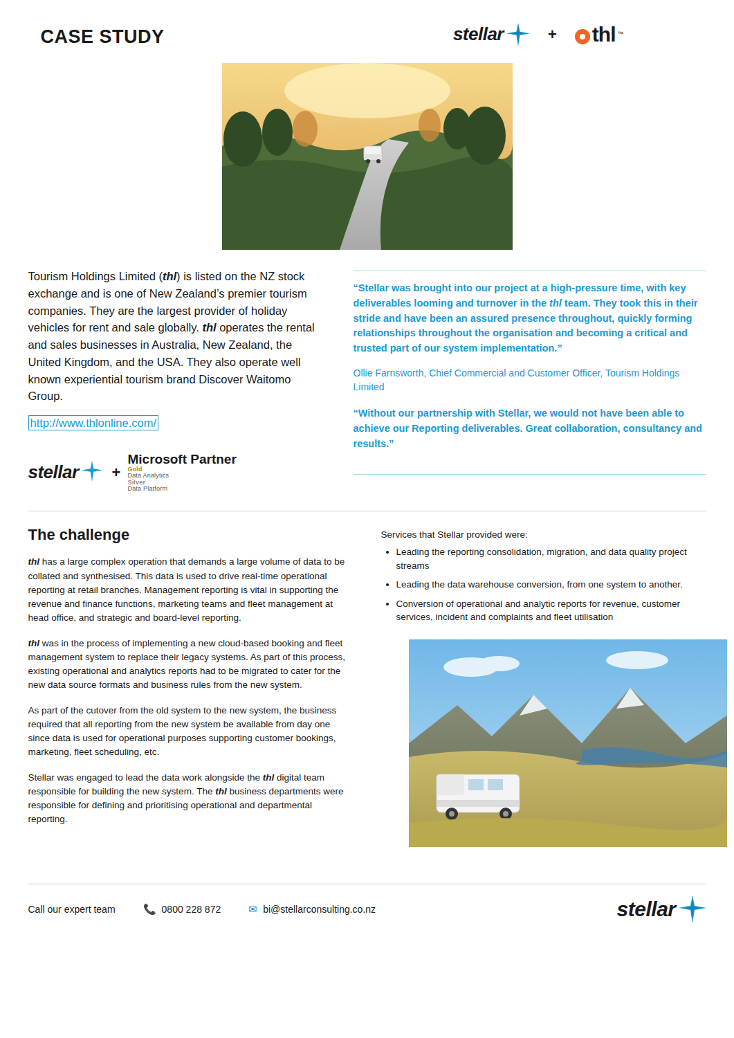CASE STUDY
stellar + thl™
Tourism Holdings Limited (thl) is listed on the NZ stock exchange and is one of New Zealand’s premier tourism companies. They are the largest provider of holiday vehicles for rent and sale globally. thl operates the rental and sales businesses in Australia, New Zealand, the United Kingdom, and the USA. They also operate well known experiential tourism brand Discover Waitomo Group.
http://www.thlonline.com/
stellar + Microsoft Partner Gold Data Analytics Silver Data Platform
“Stellar was brought into our project at a high-pressure time, with key deliverables looming and turnover in the thl team. They took this in their stride and have been an assured presence throughout, quickly forming relationships throughout the organisation and becoming a critical and trusted part of our system implementation.”
Ollie Farnsworth, Chief Commercial and Customer Officer, Tourism Holdings Limited
“Without our partnership with Stellar, we would not have been able to achieve our Reporting deliverables. Great collaboration, consultancy and results.”
The challenge
thl has a large complex operation that demands a large volume of data to be collated and synthesised. This data is used to drive real-time operational reporting at retail branches. Management reporting is vital in supporting the revenue and finance functions, marketing teams and fleet management at head office, and strategic and board-level reporting.
thl was in the process of implementing a new cloud-based booking and fleet management system to replace their legacy systems. As part of this process, existing operational and analytics reports had to be migrated to cater for the new data source formats and business rules from the new system.
As part of the cutover from the old system to the new system, the business required that all reporting from the new system be available from day one since data is used for operational purposes supporting customer bookings, marketing, fleet scheduling, etc.
Stellar was engaged to lead the data work alongside the thl digital team responsible for building the new system. The thl business departments were responsible for defining and prioritising operational and departmental reporting.
Services that Stellar provided were:
Leading the reporting consolidation, migration, and data quality project streams
Leading the data warehouse conversion, from one system to another.
Conversion of operational and analytic reports for revenue, customer services, incident and complaints and fleet utilisation
Call our expert team 📞 0800 228 872 ✉ bi@stellarconsulting.co.nz stellar